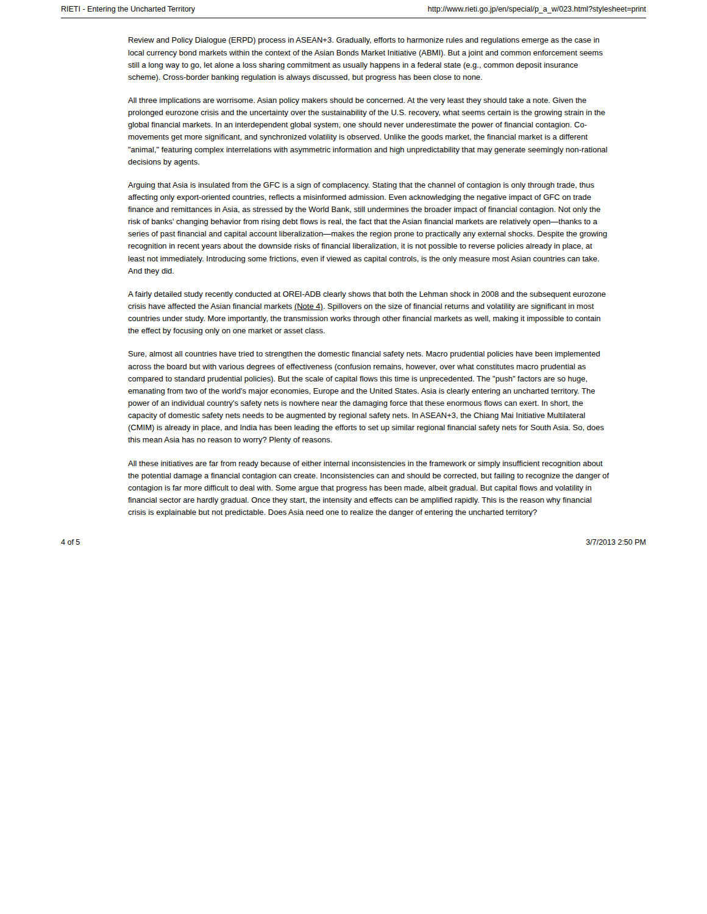RIETI - Entering the Uncharted Territory http://www.rieti.go.jp/en/special/p_a_w/023.html?stylesheet=print
Review and Policy Dialogue (ERPD) process in ASEAN+3. Gradually, efforts to harmonize rules and regulations emerge as the case in local currency bond markets within the context of the Asian Bonds Market Initiative (ABMI). But a joint and common enforcement seems still a long way to go, let alone a loss sharing commitment as usually happens in a federal state (e.g., common deposit insurance scheme). Cross-border banking regulation is always discussed, but progress has been close to none.
All three implications are worrisome. Asian policy makers should be concerned. At the very least they should take a note. Given the prolonged eurozone crisis and the uncertainty over the sustainability of the U.S. recovery, what seems certain is the growing strain in the global financial markets. In an interdependent global system, one should never underestimate the power of financial contagion. Co-movements get more significant, and synchronized volatility is observed. Unlike the goods market, the financial market is a different "animal," featuring complex interrelations with asymmetric information and high unpredictability that may generate seemingly non-rational decisions by agents.
Arguing that Asia is insulated from the GFC is a sign of complacency. Stating that the channel of contagion is only through trade, thus affecting only export-oriented countries, reflects a misinformed admission. Even acknowledging the negative impact of GFC on trade finance and remittances in Asia, as stressed by the World Bank, still undermines the broader impact of financial contagion. Not only the risk of banks' changing behavior from rising debt flows is real, the fact that the Asian financial markets are relatively open—thanks to a series of past financial and capital account liberalization—makes the region prone to practically any external shocks. Despite the growing recognition in recent years about the downside risks of financial liberalization, it is not possible to reverse policies already in place, at least not immediately. Introducing some frictions, even if viewed as capital controls, is the only measure most Asian countries can take. And they did.
A fairly detailed study recently conducted at OREI-ADB clearly shows that both the Lehman shock in 2008 and the subsequent eurozone crisis have affected the Asian financial markets (Note 4). Spillovers on the size of financial returns and volatility are significant in most countries under study. More importantly, the transmission works through other financial markets as well, making it impossible to contain the effect by focusing only on one market or asset class.
Sure, almost all countries have tried to strengthen the domestic financial safety nets. Macro prudential policies have been implemented across the board but with various degrees of effectiveness (confusion remains, however, over what constitutes macro prudential as compared to standard prudential policies). But the scale of capital flows this time is unprecedented. The "push" factors are so huge, emanating from two of the world's major economies, Europe and the United States. Asia is clearly entering an uncharted territory. The power of an individual country's safety nets is nowhere near the damaging force that these enormous flows can exert. In short, the capacity of domestic safety nets needs to be augmented by regional safety nets. In ASEAN+3, the Chiang Mai Initiative Multilateral (CMIM) is already in place, and India has been leading the efforts to set up similar regional financial safety nets for South Asia. So, does this mean Asia has no reason to worry? Plenty of reasons.
All these initiatives are far from ready because of either internal inconsistencies in the framework or simply insufficient recognition about the potential damage a financial contagion can create. Inconsistencies can and should be corrected, but failing to recognize the danger of contagion is far more difficult to deal with. Some argue that progress has been made, albeit gradual. But capital flows and volatility in financial sector are hardly gradual. Once they start, the intensity and effects can be amplified rapidly. This is the reason why financial crisis is explainable but not predictable. Does Asia need one to realize the danger of entering the uncharted territory?
4 of 5 3/7/2013 2:50 PM